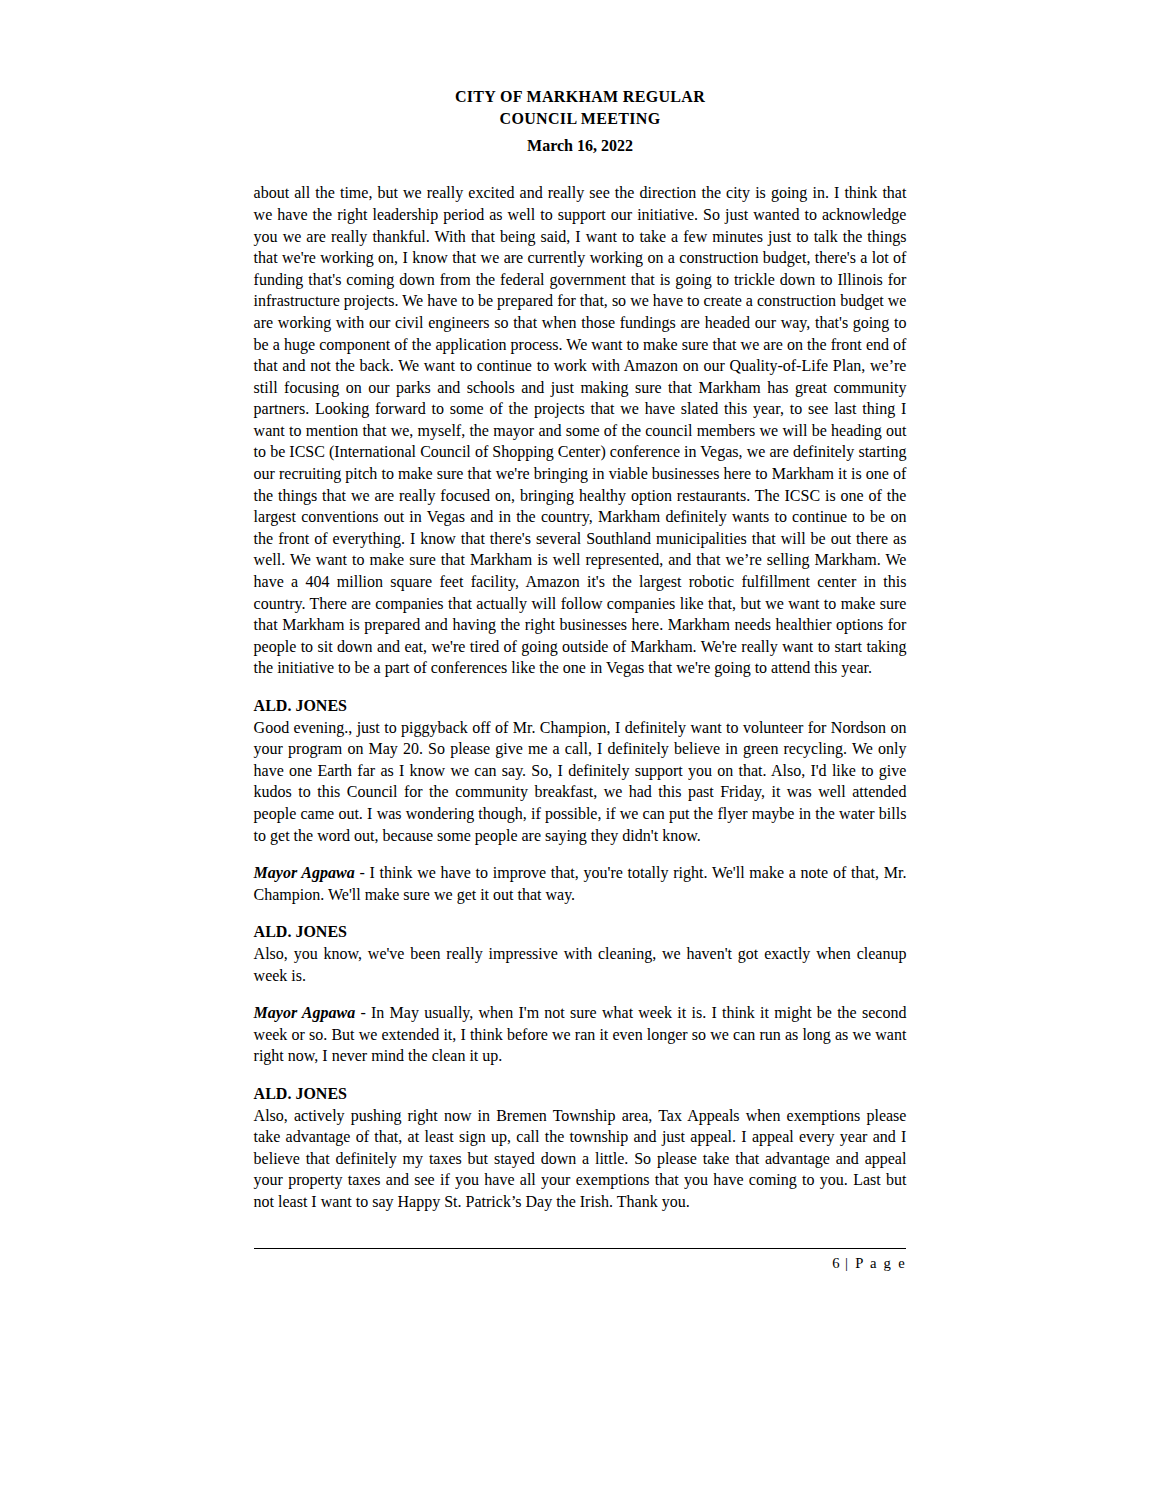CITY OF MARKHAM REGULAR COUNCIL MEETING March 16, 2022
about all the time, but we really excited and really see the direction the city is going in. I think that we have the right leadership period as well to support our initiative. So just wanted to acknowledge you we are really thankful. With that being said, I want to take a few minutes just to talk the things that we're working on, I know that we are currently working on a construction budget, there's a lot of funding that's coming down from the federal government that is going to trickle down to Illinois for infrastructure projects. We have to be prepared for that, so we have to create a construction budget we are working with our civil engineers so that when those fundings are headed our way, that's going to be a huge component of the application process. We want to make sure that we are on the front end of that and not the back. We want to continue to work with Amazon on our Quality-of-Life Plan, we’re still focusing on our parks and schools and just making sure that Markham has great community partners. Looking forward to some of the projects that we have slated this year, to see last thing I want to mention that we, myself, the mayor and some of the council members we will be heading out to be ICSC (International Council of Shopping Center) conference in Vegas, we are definitely starting our recruiting pitch to make sure that we're bringing in viable businesses here to Markham it is one of the things that we are really focused on, bringing healthy option restaurants. The ICSC is one of the largest conventions out in Vegas and in the country, Markham definitely wants to continue to be on the front of everything. I know that there's several Southland municipalities that will be out there as well. We want to make sure that Markham is well represented, and that we’re selling Markham. We have a 404 million square feet facility, Amazon it's the largest robotic fulfillment center in this country. There are companies that actually will follow companies like that, but we want to make sure that Markham is prepared and having the right businesses here. Markham needs healthier options for people to sit down and eat, we're tired of going outside of Markham. We're really want to start taking the initiative to be a part of conferences like the one in Vegas that we're going to attend this year.
ALD. JONES
Good evening., just to piggyback off of Mr. Champion, I definitely want to volunteer for Nordson on your program on May 20. So please give me a call, I definitely believe in green recycling. We only have one Earth far as I know we can say. So, I definitely support you on that. Also, I'd like to give kudos to this Council for the community breakfast, we had this past Friday, it was well attended people came out. I was wondering though, if possible, if we can put the flyer maybe in the water bills to get the word out, because some people are saying they didn't know.
Mayor Agpawa - I think we have to improve that, you're totally right. We'll make a note of that, Mr. Champion. We'll make sure we get it out that way.
ALD. JONES
Also, you know, we've been really impressive with cleaning, we haven't got exactly when cleanup week is.
Mayor Agpawa - In May usually, when I'm not sure what week it is. I think it might be the second week or so. But we extended it, I think before we ran it even longer so we can run as long as we want right now, I never mind the clean it up.
ALD. JONES
Also, actively pushing right now in Bremen Township area, Tax Appeals when exemptions please take advantage of that, at least sign up, call the township and just appeal. I appeal every year and I believe that definitely my taxes but stayed down a little. So please take that advantage and appeal your property taxes and see if you have all your exemptions that you have coming to you. Last but not least I want to say Happy St. Patrick’s Day the Irish. Thank you.
6 | P a g e